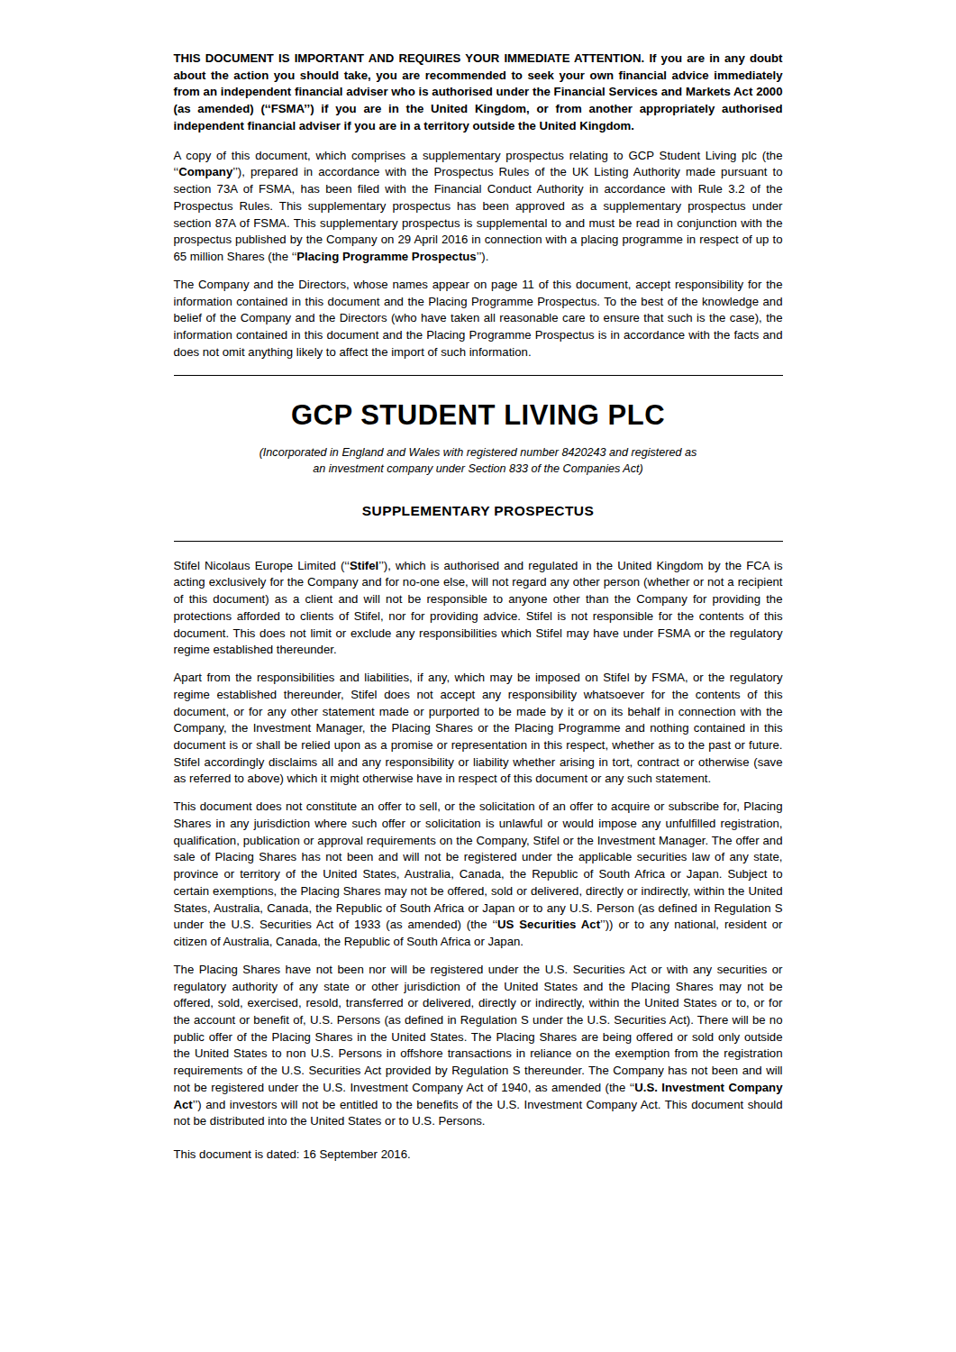THIS DOCUMENT IS IMPORTANT AND REQUIRES YOUR IMMEDIATE ATTENTION. If you are in any doubt about the action you should take, you are recommended to seek your own financial advice immediately from an independent financial adviser who is authorised under the Financial Services and Markets Act 2000 (as amended) (‘‘FSMA’’) if you are in the United Kingdom, or from another appropriately authorised independent financial adviser if you are in a territory outside the United Kingdom.
A copy of this document, which comprises a supplementary prospectus relating to GCP Student Living plc (the ‘‘Company’’), prepared in accordance with the Prospectus Rules of the UK Listing Authority made pursuant to section 73A of FSMA, has been filed with the Financial Conduct Authority in accordance with Rule 3.2 of the Prospectus Rules. This supplementary prospectus has been approved as a supplementary prospectus under section 87A of FSMA. This supplementary prospectus is supplemental to and must be read in conjunction with the prospectus published by the Company on 29 April 2016 in connection with a placing programme in respect of up to 65 million Shares (the ‘‘Placing Programme Prospectus’’).
The Company and the Directors, whose names appear on page 11 of this document, accept responsibility for the information contained in this document and the Placing Programme Prospectus. To the best of the knowledge and belief of the Company and the Directors (who have taken all reasonable care to ensure that such is the case), the information contained in this document and the Placing Programme Prospectus is in accordance with the facts and does not omit anything likely to affect the import of such information.
GCP STUDENT LIVING PLC
(Incorporated in England and Wales with registered number 8420243 and registered as
an investment company under Section 833 of the Companies Act)
SUPPLEMENTARY PROSPECTUS
Stifel Nicolaus Europe Limited (‘‘Stifel’’), which is authorised and regulated in the United Kingdom by the FCA is acting exclusively for the Company and for no-one else, will not regard any other person (whether or not a recipient of this document) as a client and will not be responsible to anyone other than the Company for providing the protections afforded to clients of Stifel, nor for providing advice. Stifel is not responsible for the contents of this document. This does not limit or exclude any responsibilities which Stifel may have under FSMA or the regulatory regime established thereunder.
Apart from the responsibilities and liabilities, if any, which may be imposed on Stifel by FSMA, or the regulatory regime established thereunder, Stifel does not accept any responsibility whatsoever for the contents of this document, or for any other statement made or purported to be made by it or on its behalf in connection with the Company, the Investment Manager, the Placing Shares or the Placing Programme and nothing contained in this document is or shall be relied upon as a promise or representation in this respect, whether as to the past or future. Stifel accordingly disclaims all and any responsibility or liability whether arising in tort, contract or otherwise (save as referred to above) which it might otherwise have in respect of this document or any such statement.
This document does not constitute an offer to sell, or the solicitation of an offer to acquire or subscribe for, Placing Shares in any jurisdiction where such offer or solicitation is unlawful or would impose any unfulfilled registration, qualification, publication or approval requirements on the Company, Stifel or the Investment Manager. The offer and sale of Placing Shares has not been and will not be registered under the applicable securities law of any state, province or territory of the United States, Australia, Canada, the Republic of South Africa or Japan. Subject to certain exemptions, the Placing Shares may not be offered, sold or delivered, directly or indirectly, within the United States, Australia, Canada, the Republic of South Africa or Japan or to any U.S. Person (as defined in Regulation S under the U.S. Securities Act of 1933 (as amended) (the ‘‘US Securities Act’’)) or to any national, resident or citizen of Australia, Canada, the Republic of South Africa or Japan.
The Placing Shares have not been nor will be registered under the U.S. Securities Act or with any securities or regulatory authority of any state or other jurisdiction of the United States and the Placing Shares may not be offered, sold, exercised, resold, transferred or delivered, directly or indirectly, within the United States or to, or for the account or benefit of, U.S. Persons (as defined in Regulation S under the U.S. Securities Act). There will be no public offer of the Placing Shares in the United States. The Placing Shares are being offered or sold only outside the United States to non U.S. Persons in offshore transactions in reliance on the exemption from the registration requirements of the U.S. Securities Act provided by Regulation S thereunder. The Company has not been and will not be registered under the U.S. Investment Company Act of 1940, as amended (the ‘‘U.S. Investment Company Act’’) and investors will not be entitled to the benefits of the U.S. Investment Company Act. This document should not be distributed into the United States or to U.S. Persons.
This document is dated: 16 September 2016.